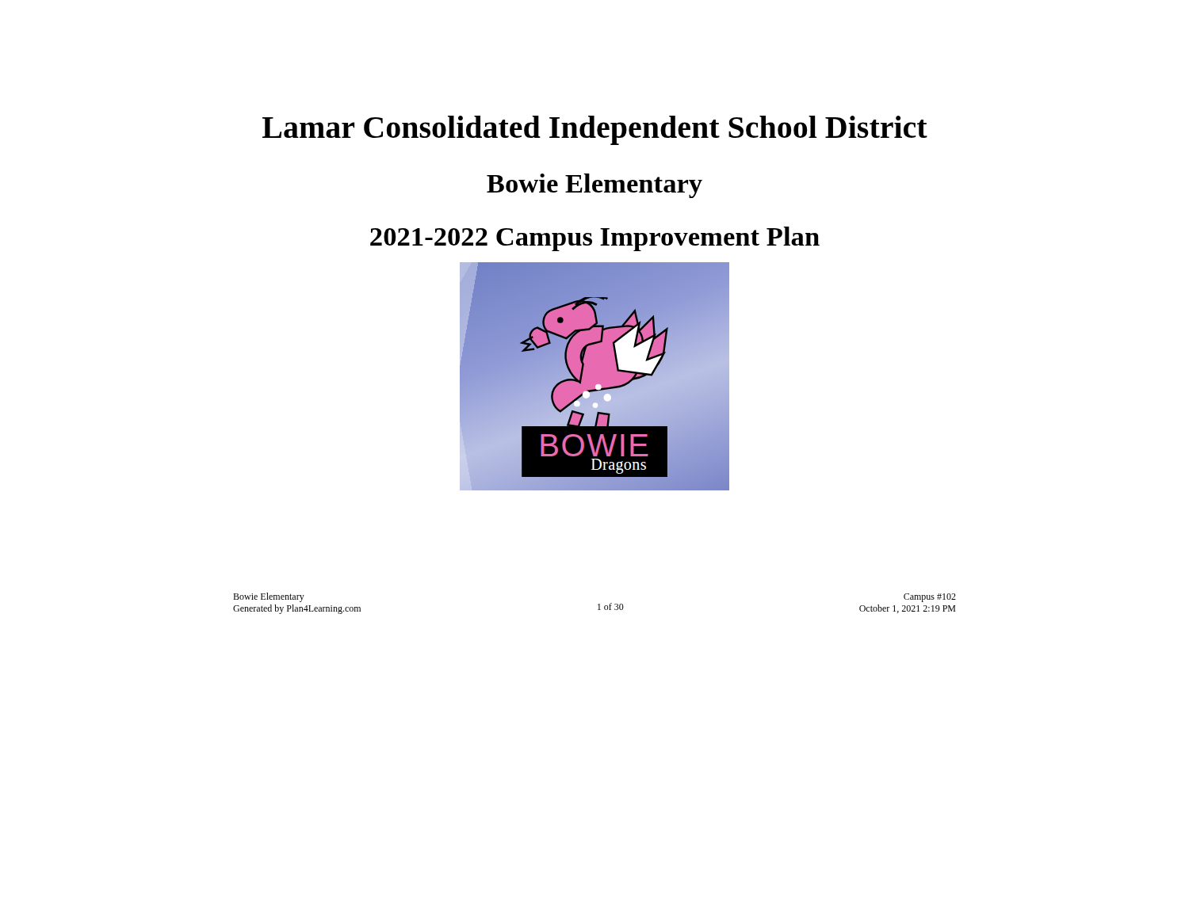Lamar Consolidated Independent School District
Bowie Elementary
2021-2022 Campus Improvement Plan
BOWIEDragons
Bowie Elementary
Generated by Plan4Learning.com
1 of 30
Campus #102
October 1, 2021 2:19 PM